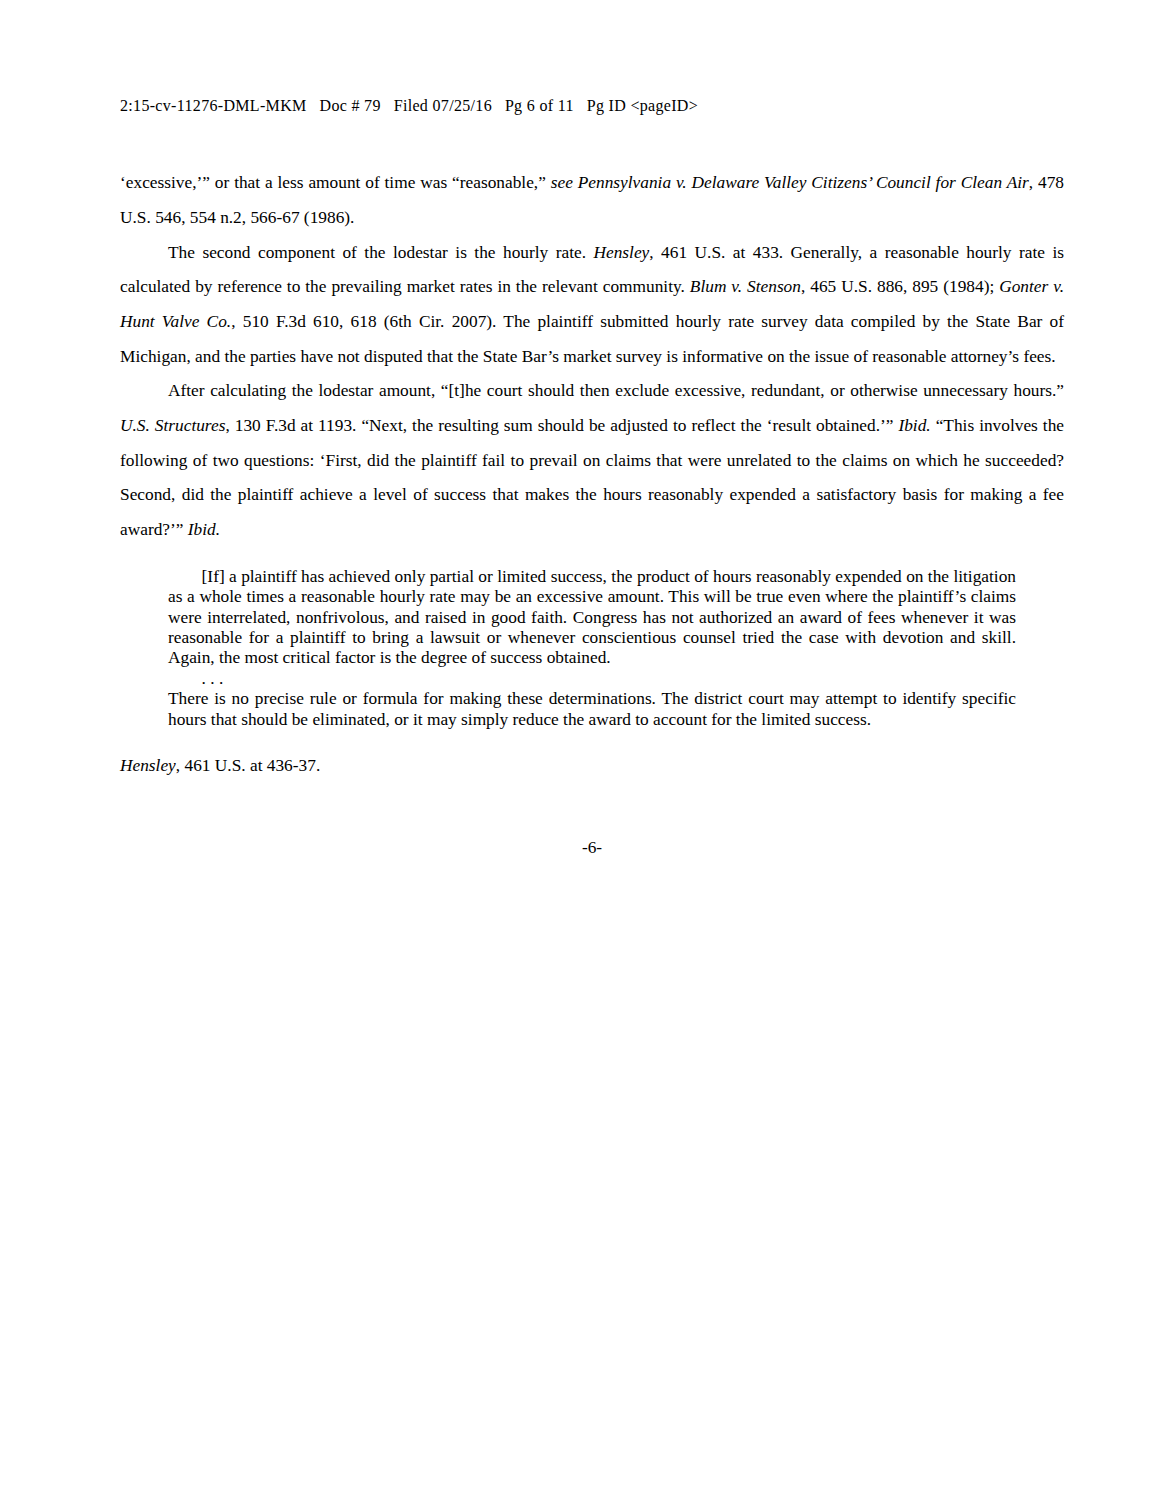2:15-cv-11276-DML-MKM Doc # 79 Filed 07/25/16 Pg 6 of 11 Pg ID <pageID>
‘excessive,’” or that a less amount of time was “reasonable,” see Pennsylvania v. Delaware Valley Citizens’ Council for Clean Air, 478 U.S. 546, 554 n.2, 566-67 (1986).
The second component of the lodestar is the hourly rate. Hensley, 461 U.S. at 433. Generally, a reasonable hourly rate is calculated by reference to the prevailing market rates in the relevant community. Blum v. Stenson, 465 U.S. 886, 895 (1984); Gonter v. Hunt Valve Co., 510 F.3d 610, 618 (6th Cir. 2007). The plaintiff submitted hourly rate survey data compiled by the State Bar of Michigan, and the parties have not disputed that the State Bar’s market survey is informative on the issue of reasonable attorney’s fees.
After calculating the lodestar amount, “[t]he court should then exclude excessive, redundant, or otherwise unnecessary hours.” U.S. Structures, 130 F.3d at 1193. “Next, the resulting sum should be adjusted to reflect the ‘result obtained.’” Ibid. “This involves the following of two questions: ‘First, did the plaintiff fail to prevail on claims that were unrelated to the claims on which he succeeded? Second, did the plaintiff achieve a level of success that makes the hours reasonably expended a satisfactory basis for making a fee award?’” Ibid.
[If] a plaintiff has achieved only partial or limited success, the product of hours reasonably expended on the litigation as a whole times a reasonable hourly rate may be an excessive amount. This will be true even where the plaintiff’s claims were interrelated, nonfrivolous, and raised in good faith. Congress has not authorized an award of fees whenever it was reasonable for a plaintiff to bring a lawsuit or whenever conscientious counsel tried the case with devotion and skill. Again, the most critical factor is the degree of success obtained.
. . .
There is no precise rule or formula for making these determinations. The district court may attempt to identify specific hours that should be eliminated, or it may simply reduce the award to account for the limited success.
Hensley, 461 U.S. at 436-37.
-6-